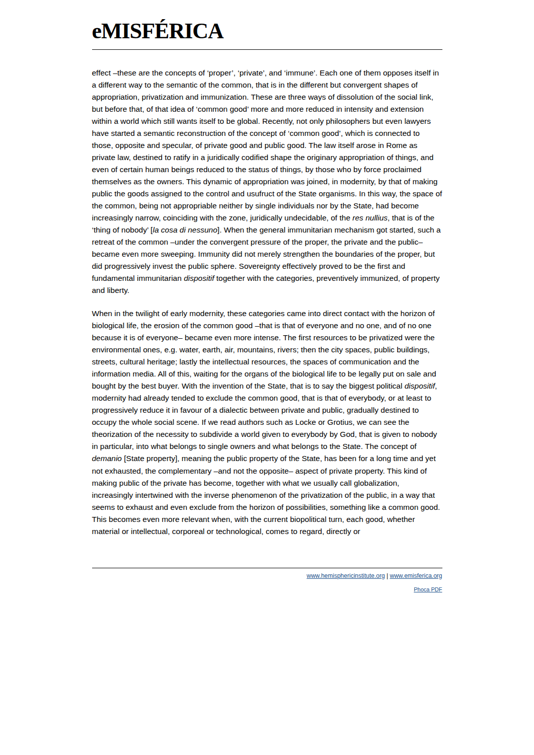eMISFÉRICA
effect –these are the concepts of ‘proper’, ‘private’, and ‘immune’. Each one of them opposes itself in a different way to the semantic of the common, that is in the different but convergent shapes of appropriation, privatization and immunization. These are three ways of dissolution of the social link, but before that, of that idea of ‘common good’ more and more reduced in intensity and extension within a world which still wants itself to be global. Recently, not only philosophers but even lawyers have started a semantic reconstruction of the concept of ‘common good’, which is connected to those, opposite and specular, of private good and public good. The law itself arose in Rome as private law, destined to ratify in a juridically codified shape the originary appropriation of things, and even of certain human beings reduced to the status of things, by those who by force proclaimed themselves as the owners. This dynamic of appropriation was joined, in modernity, by that of making public the goods assigned to the control and usufruct of the State organisms. In this way, the space of the common, being not appropriable neither by single individuals nor by the State, had become increasingly narrow, coinciding with the zone, juridically undecidable, of the res nullius, that is of the ‘thing of nobody’ [la cosa di nessuno]. When the general immunitarian mechanism got started, such a retreat of the common –under the convergent pressure of the proper, the private and the public– became even more sweeping. Immunity did not merely strengthen the boundaries of the proper, but did progressively invest the public sphere. Sovereignty effectively proved to be the first and fundamental immunitarian dispositif together with the categories, preventively immunized, of property and liberty.
When in the twilight of early modernity, these categories came into direct contact with the horizon of biological life, the erosion of the common good –that is that of everyone and no one, and of no one because it is of everyone– became even more intense. The first resources to be privatized were the environmental ones, e.g. water, earth, air, mountains, rivers; then the city spaces, public buildings, streets, cultural heritage; lastly the intellectual resources, the spaces of communication and the information media. All of this, waiting for the organs of the biological life to be legally put on sale and bought by the best buyer. With the invention of the State, that is to say the biggest political dispositif, modernity had already tended to exclude the common good, that is that of everybody, or at least to progressively reduce it in favour of a dialectic between private and public, gradually destined to occupy the whole social scene. If we read authors such as Locke or Grotius, we can see the theorization of the necessity to subdivide a world given to everybody by God, that is given to nobody in particular, into what belongs to single owners and what belongs to the State. The concept of demanio [State property], meaning the public property of the State, has been for a long time and yet not exhausted, the complementary –and not the opposite– aspect of private property. This kind of making public of the private has become, together with what we usually call globalization, increasingly intertwined with the inverse phenomenon of the privatization of the public, in a way that seems to exhaust and even exclude from the horizon of possibilities, something like a common good. This becomes even more relevant when, with the current biopolitical turn, each good, whether material or intellectual, corporeal or technological, comes to regard, directly or
www.hemisphericinstitute.org | www.emisferica.org
Phoca PDF